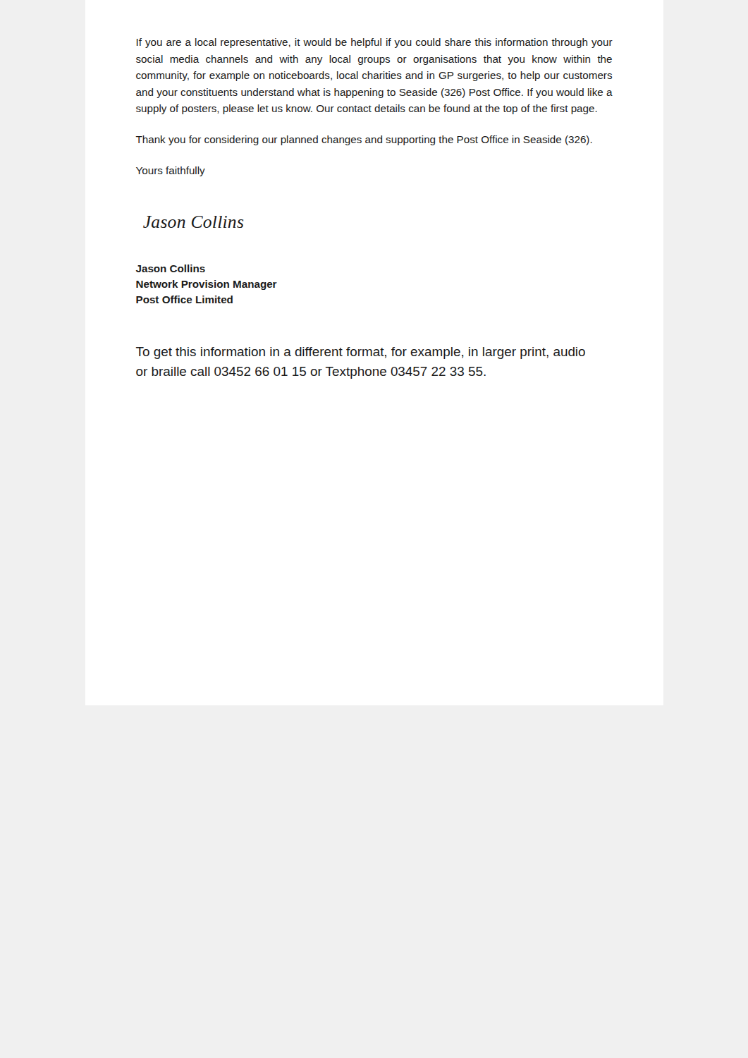If you are a local representative, it would be helpful if you could share this information through your social media channels and with any local groups or organisations that you know within the community, for example on noticeboards, local charities and in GP surgeries, to help our customers and your constituents understand what is happening to Seaside (326) Post Office. If you would like a supply of posters, please let us know. Our contact details can be found at the top of the first page.
Thank you for considering our planned changes and supporting the Post Office in Seaside (326).
Yours faithfully
Jason Collins
Jason Collins Network Provision Manager Post Office Limited
To get this information in a different format, for example, in larger print, audio or braille call 03452 66 01 15 or Textphone 03457 22 33 55.